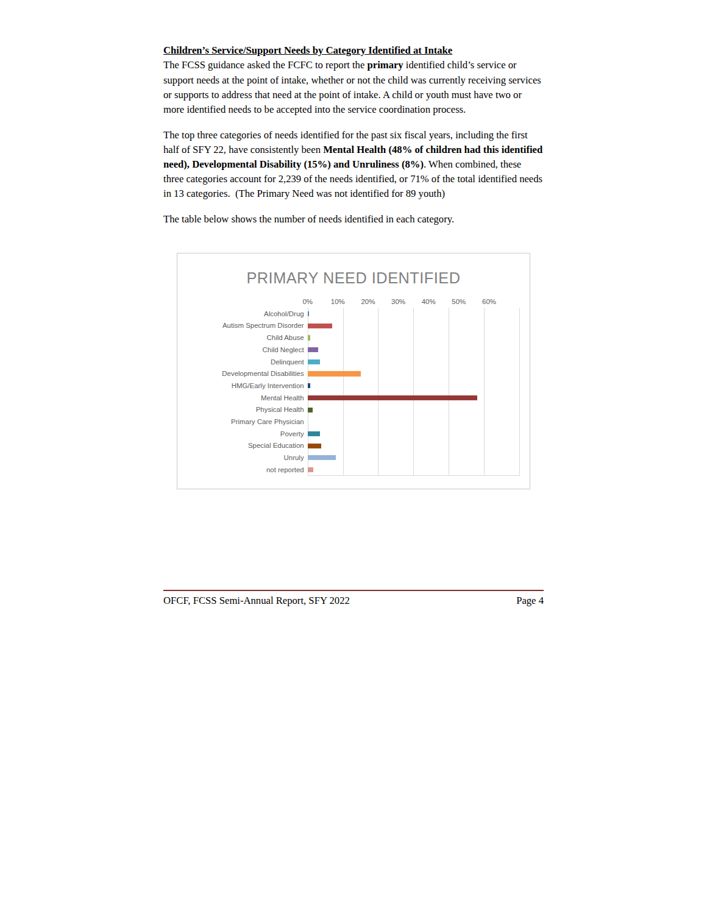Children’s Service/Support Needs by Category Identified at Intake
The FCSS guidance asked the FCFC to report the primary identified child’s service or support needs at the point of intake, whether or not the child was currently receiving services or supports to address that need at the point of intake. A child or youth must have two or more identified needs to be accepted into the service coordination process.
The top three categories of needs identified for the past six fiscal years, including the first half of SFY 22, have consistently been Mental Health (48% of children had this identified need), Developmental Disability (15%) and Unruliness (8%). When combined, these three categories account for 2,239 of the needs identified, or 71% of the total identified needs in 13 categories. (The Primary Need was not identified for 89 youth)
The table below shows the number of needs identified in each category.
PRIMARY NEED IDENTIFIED
0%
10%
20%
30%
40%
50%
60%
Alcohol/Drug
Autism Spectrum Disorder
Child Abuse
Child Neglect
Delinquent
Developmental Disabilities
HMG/Early Intervention
Mental Health
Physical Health
Primary Care Physician
Poverty
Special Education
Unruly
not reported
OFCF, FCSS Semi-Annual Report, SFY 2022
Page 4